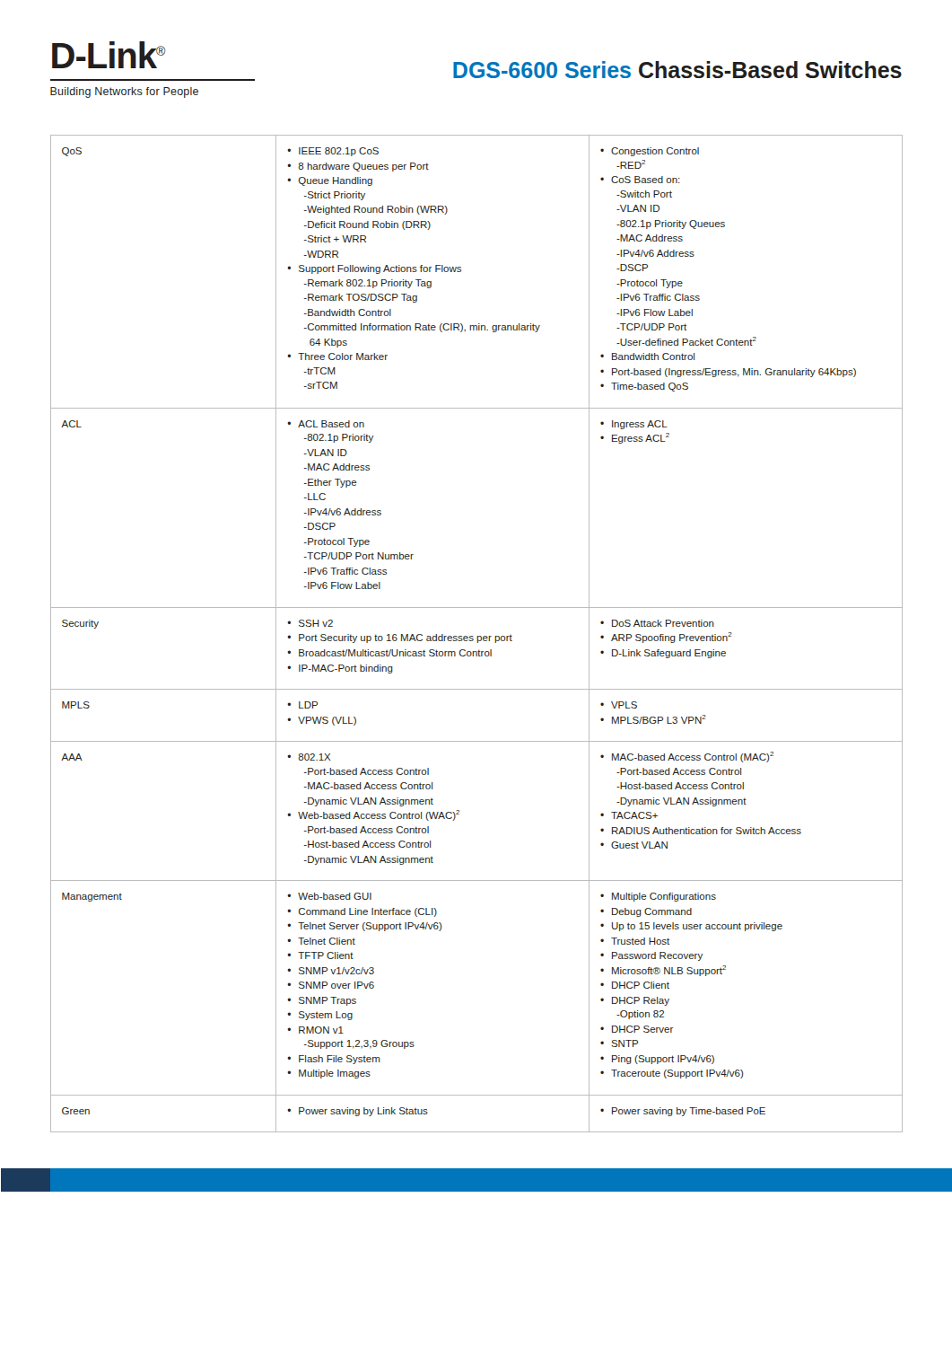D-Link®
Building Networks for People
DGS-6600 Series Chassis-Based Switches
| QoS | IEEE 802.1p CoS 8 hardware Queues per Port Queue Handling -Strict Priority -Weighted Round Robin (WRR) -Deficit Round Robin (DRR) -Strict + WRR -WDRR Support Following Actions for Flows -Remark 802.1p Priority Tag -Remark TOS/DSCP Tag -Bandwidth Control -Committed Information Rate (CIR), min. granularity 64 Kbps Three Color Marker -trTCM -srTCM | Congestion Control -RED 2 CoS Based on: -Switch Port -VLAN ID -802.1p Priority Queues -MAC Address -IPv4/v6 Address -DSCP -Protocol Type -IPv6 Traffic Class -IPv6 Flow Label -TCP/UDP Port -User-defined Packet Content 2 Bandwidth Control Port-based (Ingress/Egress, Min. Granularity 64Kbps) Time-based QoS |
| ACL | ACL Based on -802.1p Priority -VLAN ID -MAC Address -Ether Type -LLC -IPv4/v6 Address -DSCP -Protocol Type -TCP/UDP Port Number -IPv6 Traffic Class -IPv6 Flow Label | Ingress ACL Egress ACL 2 |
| Security | SSH v2 Port Security up to 16 MAC addresses per port Broadcast/Multicast/Unicast Storm Control IP-MAC-Port binding | DoS Attack Prevention ARP Spoofing Prevention 2 D-Link Safeguard Engine |
| MPLS | LDP VPWS (VLL) | VPLS MPLS/BGP L3 VPN 2 |
| AAA | 802.1X -Port-based Access Control -MAC-based Access Control -Dynamic VLAN Assignment Web-based Access Control (WAC) 2 -Port-based Access Control -Host-based Access Control -Dynamic VLAN Assignment | MAC-based Access Control (MAC) 2 -Port-based Access Control -Host-based Access Control -Dynamic VLAN Assignment TACACS+ RADIUS Authentication for Switch Access Guest VLAN |
| Management | Web-based GUI Command Line Interface (CLI) Telnet Server (Support IPv4/v6) Telnet Client TFTP Client SNMP v1/v2c/v3 SNMP over IPv6 SNMP Traps System Log RMON v1 -Support 1,2,3,9 Groups Flash File System Multiple Images | Multiple Configurations Debug Command Up to 15 levels user account privilege Trusted Host Password Recovery Microsoft® NLB Support 2 DHCP Client DHCP Relay -Option 82 DHCP Server SNTP Ping (Support IPv4/v6) Traceroute (Support IPv4/v6) |
| Green | Power saving by Link Status | Power saving by Time-based PoE |